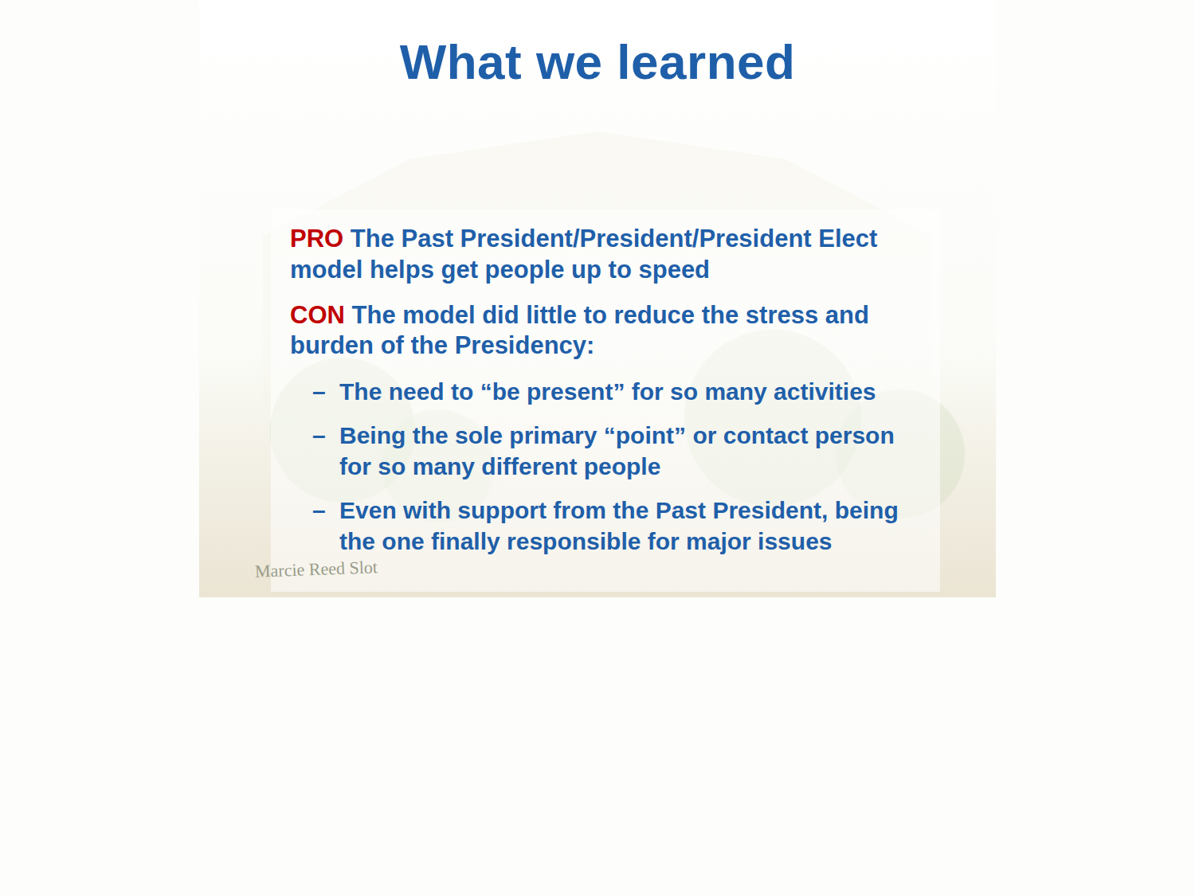What we learned
PRO The Past President/President/President Elect model helps get people up to speed
CON The model did little to reduce the stress and burden of the Presidency:
The need to “be present” for so many activities
Being the sole primary “point” or contact person for so many different people
Even with support from the Past President, being the one finally responsible for major issues
Marcie Reed Slot